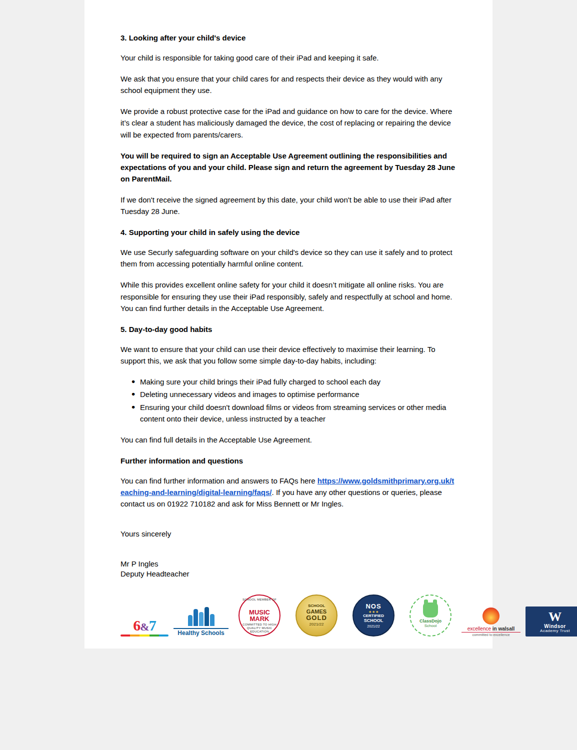3. Looking after your child's device
Your child is responsible for taking good care of their iPad and keeping it safe.
We ask that you ensure that your child cares for and respects their device as they would with any school equipment they use.
We provide a robust protective case for the iPad and guidance on how to care for the device. Where it’s clear a student has maliciously damaged the device, the cost of replacing or repairing the device will be expected from parents/carers.
You will be required to sign an Acceptable Use Agreement outlining the responsibilities and expectations of you and your child. Please sign and return the agreement by Tuesday 28 June on ParentMail.
If we don't receive the signed agreement by this date, your child won't be able to use their iPad after Tuesday 28 June.
4. Supporting your child in safely using the device
We use Securly safeguarding software on your child's device so they can use it safely and to protect them from accessing potentially harmful online content.
While this provides excellent online safety for your child it doesn’t mitigate all online risks. You are responsible for ensuring they use their iPad responsibly, safely and respectfully at school and home. You can find further details in the Acceptable Use Agreement.
5. Day-to-day good habits
We want to ensure that your child can use their device effectively to maximise their learning. To support this, we ask that you follow some simple day-to-day habits, including:
Making sure your child brings their iPad fully charged to school each day
Deleting unnecessary videos and images to optimise performance
Ensuring your child doesn't download films or videos from streaming services or other media content onto their device, unless instructed by a teacher
You can find full details in the Acceptable Use Agreement.
Further information and questions
You can find further information and answers to FAQs here https://www.goldsmithprimary.org.uk/teaching-and-learning/digital-learning/faqs/. If you have any other questions or queries, please contact us on 01922 710182 and ask for Miss Bennett or Mr Ingles.
Yours sincerely
Mr P Ingles
Deputy Headteacher
6&7
Healthy Schools
School Member of
MUSIC
MARK
Committed to high quality music education
School
Games
GOLD
2021/22
NOS
★★★
Certified
School
2021/22
ClassDojoSchool
excellence in walsall
committed to excellence
W
Windsor
Academy Trust